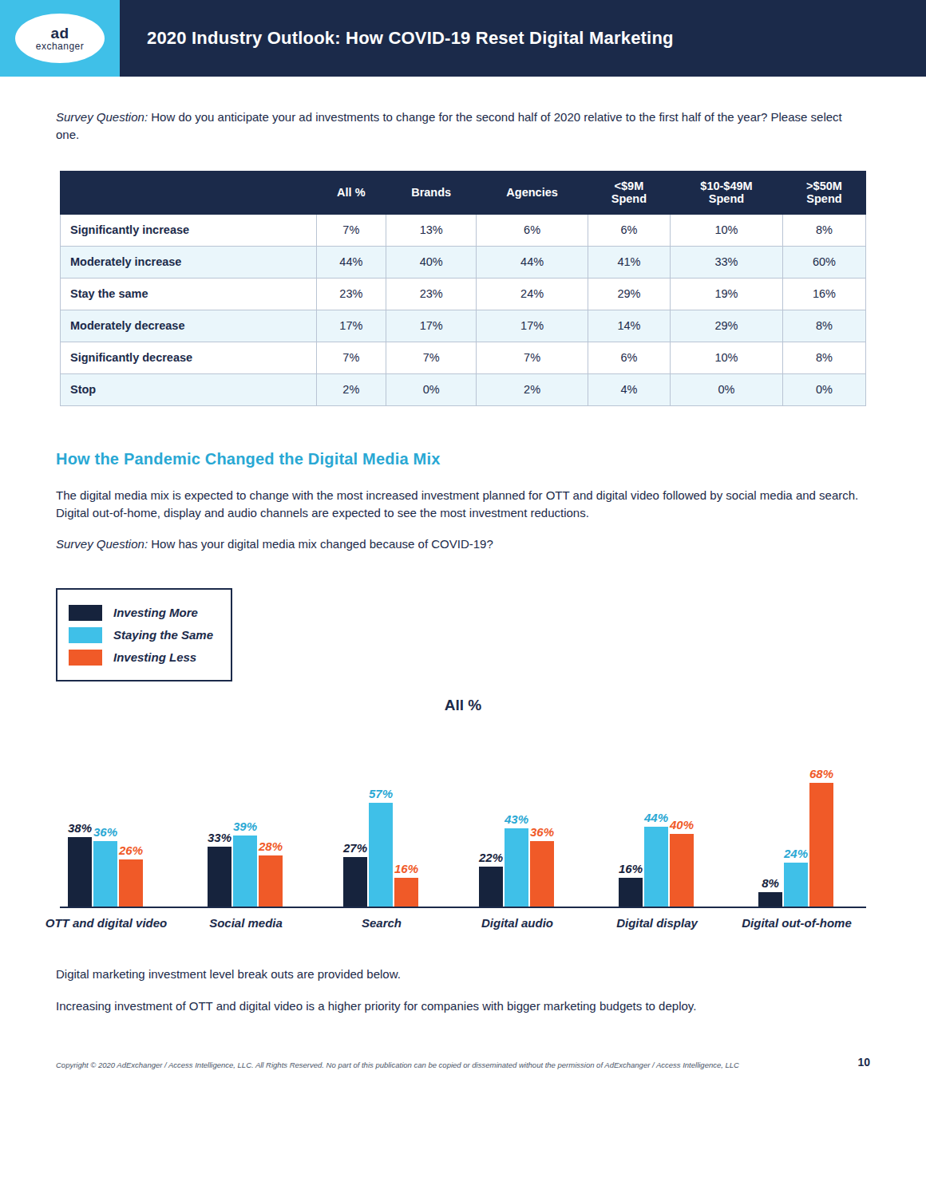ad exchanger
2020 Industry Outlook: How COVID-19 Reset Digital Marketing
Survey Question: How do you anticipate your ad investments to change for the second half of 2020 relative to the first half of the year? Please select one.
| | All % | Brands | Agencies | <$9M Spend | $10-$49M Spend | >$50M Spend |
| --- | --- | --- | --- | --- | --- | --- |
| Significantly increase | 7% | 13% | 6% | 6% | 10% | 8% |
| Moderately increase | 44% | 40% | 44% | 41% | 33% | 60% |
| Stay the same | 23% | 23% | 24% | 29% | 19% | 16% |
| Moderately decrease | 17% | 17% | 17% | 14% | 29% | 8% |
| Significantly decrease | 7% | 7% | 7% | 6% | 10% | 8% |
| Stop | 2% | 0% | 2% | 4% | 0% | 0% |
How the Pandemic Changed the Digital Media Mix
The digital media mix is expected to change with the most increased investment planned for OTT and digital video followed by social media and search. Digital out-of-home, display and audio channels are expected to see the most investment reductions.
Survey Question: How has your digital media mix changed because of COVID-19?
Investing More
Staying the Same
Investing Less
All %
38%
36%
26%
33%
39%
28%
27%
57%
16%
22%
43%
36%
16%
44%
40%
8%
24%
68%
OTT and digital video Social media Search Digital audio Digital display Digital out-of-home
Digital marketing investment level break outs are provided below.
Increasing investment of OTT and digital video is a higher priority for companies with bigger marketing budgets to deploy.
Copyright © 2020 AdExchanger / Access Intelligence, LLC. All Rights Reserved. No part of this publication can be copied or disseminated without the permission of AdExchanger / Access Intelligence, LLC 10